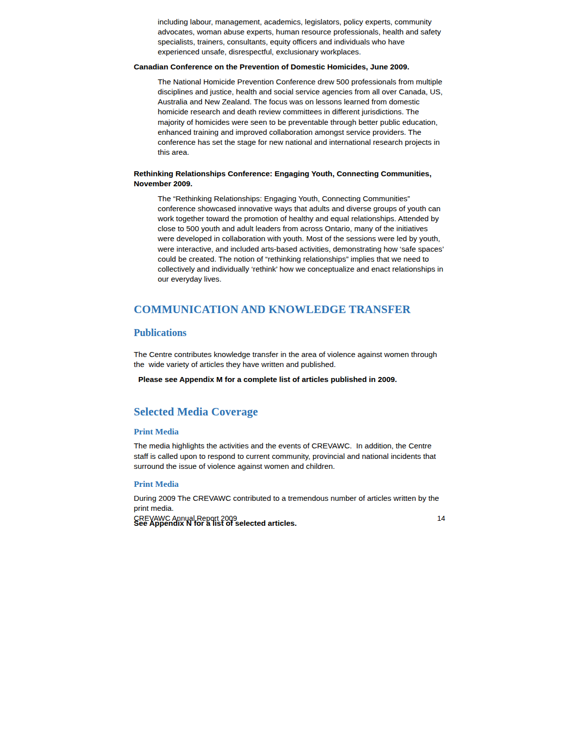including labour, management, academics, legislators, policy experts, community advocates, woman abuse experts, human resource professionals, health and safety specialists, trainers, consultants, equity officers and individuals who have experienced unsafe, disrespectful, exclusionary workplaces.
Canadian Conference on the Prevention of Domestic Homicides, June 2009.
The National Homicide Prevention Conference drew 500 professionals from multiple disciplines and justice, health and social service agencies from all over Canada, US, Australia and New Zealand. The focus was on lessons learned from domestic homicide research and death review committees in different jurisdictions. The majority of homicides were seen to be preventable through better public education, enhanced training and improved collaboration amongst service providers. The conference has set the stage for new national and international research projects in this area.
Rethinking Relationships Conference: Engaging Youth, Connecting Communities, November 2009.
The “Rethinking Relationships: Engaging Youth, Connecting Communities” conference showcased innovative ways that adults and diverse groups of youth can work together toward the promotion of healthy and equal relationships. Attended by close to 500 youth and adult leaders from across Ontario, many of the initiatives were developed in collaboration with youth. Most of the sessions were led by youth, were interactive, and included arts-based activities, demonstrating how ‘safe spaces’ could be created. The notion of “rethinking relationships” implies that we need to collectively and individually ‘rethink’ how we conceptualize and enact relationships in our everyday lives.
COMMUNICATION AND KNOWLEDGE TRANSFER
Publications
The Centre contributes knowledge transfer in the area of violence against women through the wide variety of articles they have written and published.
Please see Appendix M for a complete list of articles published in 2009.
Selected Media Coverage
Print Media
The media highlights the activities and the events of CREVAWC. In addition, the Centre staff is called upon to respond to current community, provincial and national incidents that surround the issue of violence against women and children.
Print Media
During 2009 The CREVAWC contributed to a tremendous number of articles written by the print media.
See Appendix N for a list of selected articles.
CREVAWC Annual Report 2009
14